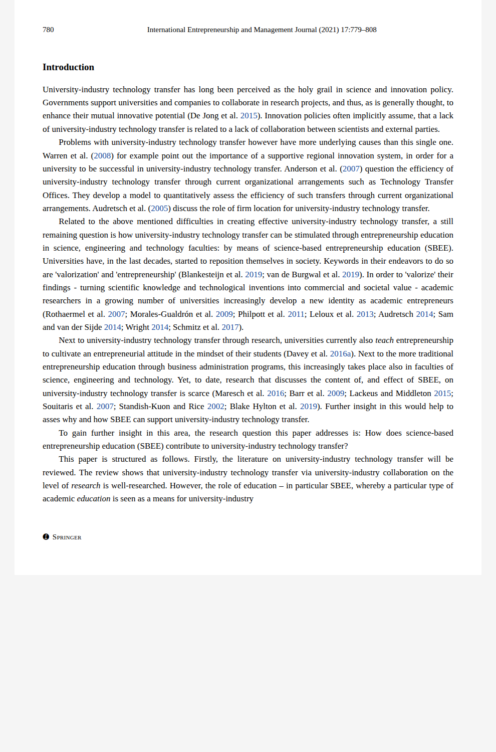780 International Entrepreneurship and Management Journal (2021) 17:779–808
Introduction
University-industry technology transfer has long been perceived as the holy grail in science and innovation policy. Governments support universities and companies to collaborate in research projects, and thus, as is generally thought, to enhance their mutual innovative potential (De Jong et al. 2015). Innovation policies often implicitly assume, that a lack of university-industry technology transfer is related to a lack of collaboration between scientists and external parties.
Problems with university-industry technology transfer however have more underlying causes than this single one. Warren et al. (2008) for example point out the importance of a supportive regional innovation system, in order for a university to be successful in university-industry technology transfer. Anderson et al. (2007) question the efficiency of university-industry technology transfer through current organizational arrangements such as Technology Transfer Offices. They develop a model to quantitatively assess the efficiency of such transfers through current organizational arrangements. Audretsch et al. (2005) discuss the role of firm location for university-industry technology transfer.
Related to the above mentioned difficulties in creating effective university-industry technology transfer, a still remaining question is how university-industry technology transfer can be stimulated through entrepreneurship education in science, engineering and technology faculties: by means of science-based entrepreneurship education (SBEE). Universities have, in the last decades, started to reposition themselves in society. Keywords in their endeavors to do so are 'valorization' and 'entrepreneurship' (Blankesteijn et al. 2019; van de Burgwal et al. 2019). In order to 'valorize' their findings - turning scientific knowledge and technological inventions into commercial and societal value - academic researchers in a growing number of universities increasingly develop a new identity as academic entrepreneurs (Rothaermel et al. 2007; Morales-Gualdrón et al. 2009; Philpott et al. 2011; Leloux et al. 2013; Audretsch 2014; Sam and van der Sijde 2014; Wright 2014; Schmitz et al. 2017).
Next to university-industry technology transfer through research, universities currently also teach entrepreneurship to cultivate an entrepreneurial attitude in the mindset of their students (Davey et al. 2016a). Next to the more traditional entrepreneurship education through business administration programs, this increasingly takes place also in faculties of science, engineering and technology. Yet, to date, research that discusses the content of, and effect of SBEE, on university-industry technology transfer is scarce (Maresch et al. 2016; Barr et al. 2009; Lackeus and Middleton 2015; Souitaris et al. 2007; Standish-Kuon and Rice 2002; Blake Hylton et al. 2019). Further insight in this would help to asses why and how SBEE can support university-industry technology transfer.
To gain further insight in this area, the research question this paper addresses is: How does science-based entrepreneurship education (SBEE) contribute to university-industry technology transfer?
This paper is structured as follows. Firstly, the literature on university-industry technology transfer will be reviewed. The review shows that university-industry technology transfer via university-industry collaboration on the level of research is well-researched. However, the role of education – in particular SBEE, whereby a particular type of academic education is seen as a means for university-industry
➊ Springer